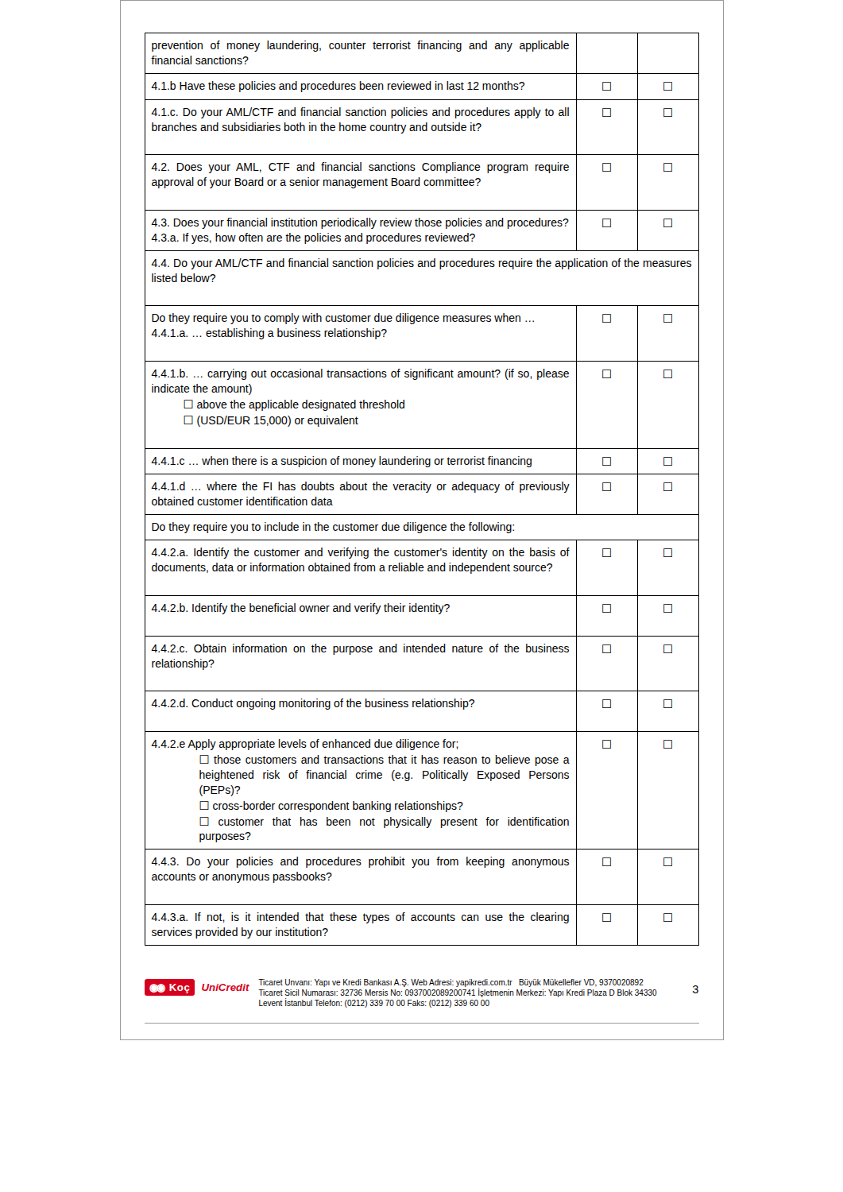| prevention of money laundering, counter terrorist financing and any applicable financial sanctions? | | |
| 4.1.b Have these policies and procedures been reviewed in last 12 months? | ☐ | ☐ |
| 4.1.c. Do your AML/CTF and financial sanction policies and procedures apply to all branches and subsidiaries both in the home country and outside it? | ☐ | ☐ |
| 4.2. Does your AML, CTF and financial sanctions Compliance program require approval of your Board or a senior management Board committee? | ☐ | ☐ |
| 4.3. Does your financial institution periodically review those policies and procedures? 4.3.a. If yes, how often are the policies and procedures reviewed? | ☐ | ☐ |
| 4.4. Do your AML/CTF and financial sanction policies and procedures require the application of the measures listed below? |
| Do they require you to comply with customer due diligence measures when … 4.4.1.a. … establishing a business relationship? | ☐ | ☐ |
| 4.4.1.b. … carrying out occasional transactions of significant amount? (if so, please indicate the amount) ☐ above the applicable designated threshold ☐ (USD/EUR 15,000) or equivalent | ☐ | ☐ |
| 4.4.1.c … when there is a suspicion of money laundering or terrorist financing | ☐ | ☐ |
| 4.4.1.d … where the FI has doubts about the veracity or adequacy of previously obtained customer identification data | ☐ | ☐ |
| Do they require you to include in the customer due diligence the following: |
| 4.4.2.a. Identify the customer and verifying the customer's identity on the basis of documents, data or information obtained from a reliable and independent source? | ☐ | ☐ |
| 4.4.2.b. Identify the beneficial owner and verify their identity? | ☐ | ☐ |
| 4.4.2.c. Obtain information on the purpose and intended nature of the business relationship? | ☐ | ☐ |
| 4.4.2.d. Conduct ongoing monitoring of the business relationship? | ☐ | ☐ |
| 4.4.2.e Apply appropriate levels of enhanced due diligence for; ☐ those customers and transactions that it has reason to believe pose a heightened risk of financial crime (e.g. Politically Exposed Persons (PEPs)? ☐ cross-border correspondent banking relationships? ☐ customer that has been not physically present for identification purposes? | ☐ | ☐ |
| 4.4.3. Do your policies and procedures prohibit you from keeping anonymous accounts or anonymous passbooks? | ☐ | ☐ |
| 4.4.3.a. If not, is it intended that these types of accounts can use the clearing services provided by our institution? | ☐ | ☐ |
◉◉ Koç UniCredit
Ticaret Unvanı: Yapı ve Kredi Bankası A.Ş. Web Adresi: yapikredi.com.tr Büyük Mükellefler VD, 9370020892
Ticaret Sicil Numarası: 32736 Mersis No: 0937002089200741 İşletmenin Merkezi: Yapı Kredi Plaza D Blok 34330
Levent İstanbul Telefon: (0212) 339 70 00 Faks: (0212) 339 60 00
3